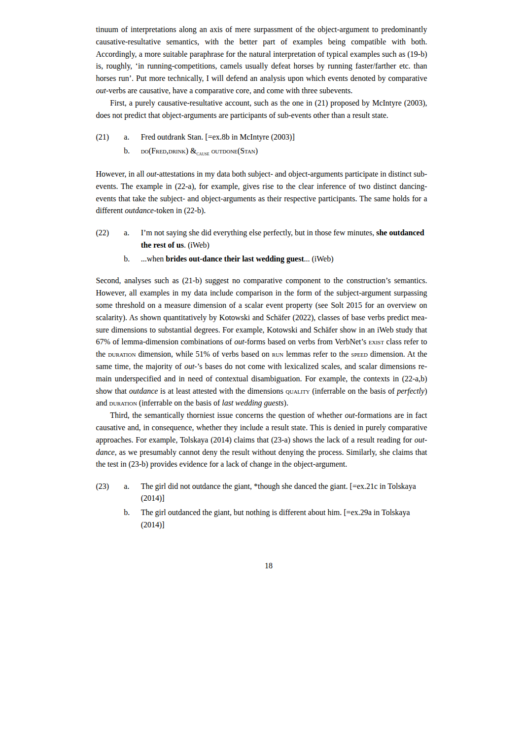tinuum of interpretations along an axis of mere surpassment of the object-argument to predominantly causative-resultative semantics, with the better part of examples being compatible with both. Accordingly, a more suitable paraphrase for the natural interpretation of typical examples such as (19-b) is, roughly, ‘in running-competitions, camels usually defeat horses by running faster/farther etc. than horses run’. Put more technically, I will defend an analysis upon which events denoted by comparative out-verbs are causative, have a comparative core, and come with three subevents.
First, a purely causative-resultative account, such as the one in (21) proposed by McIntyre (2003), does not predict that object-arguments are participants of sub-events other than a result state.
| (21) | a. | Fred outdrank Stan. [=ex.8b in McIntyre (2003)] |
| | b. | do ( Fred , drink ) & cause outdone ( Stan ) |
However, in all out-attestations in my data both subject- and object-arguments participate in distinct sub-events. The example in (22-a), for example, gives rise to the clear inference of two distinct dancing-events that take the subject- and object-arguments as their respective participants. The same holds for a different outdance-token in (22-b).
| (22) | a. | I’m not saying she did everything else perfectly, but in those few minutes, she outdanced the rest of us . (iWeb) |
| | b. | ...when brides out-dance their last wedding guest ... (iWeb) |
Second, analyses such as (21-b) suggest no comparative component to the construction’s semantics. However, all examples in my data include comparison in the form of the subject-argument surpassing some threshold on a measure dimension of a scalar event property (see Solt 2015 for an overview on scalarity). As shown quantitatively by Kotowski and Schäfer (2022), classes of base verbs predict measure dimensions to substantial degrees. For example, Kotowski and Schäfer show in an iWeb study that 67% of lemma-dimension combinations of out-forms based on verbs from VerbNet’s exist class refer to the duration dimension, while 51% of verbs based on run lemmas refer to the speed dimension. At the same time, the majority of out-’s bases do not come with lexicalized scales, and scalar dimensions remain underspecified and in need of contextual disambiguation. For example, the contexts in (22-a,b) show that outdance is at least attested with the dimensions quality (inferrable on the basis of perfectly) and duration (inferrable on the basis of last wedding guests).
Third, the semantically thorniest issue concerns the question of whether out-formations are in fact causative and, in consequence, whether they include a result state. This is denied in purely comparative approaches. For example, Tolskaya (2014) claims that (23-a) shows the lack of a result reading for outdance, as we presumably cannot deny the result without denying the process. Similarly, she claims that the test in (23-b) provides evidence for a lack of change in the object-argument.
| (23) | a. | The girl did not outdance the giant, *though she danced the giant. [=ex.21c in Tolskaya (2014)] |
| | b. | The girl outdanced the giant, but nothing is different about him. [=ex.29a in Tolskaya (2014)] |
18